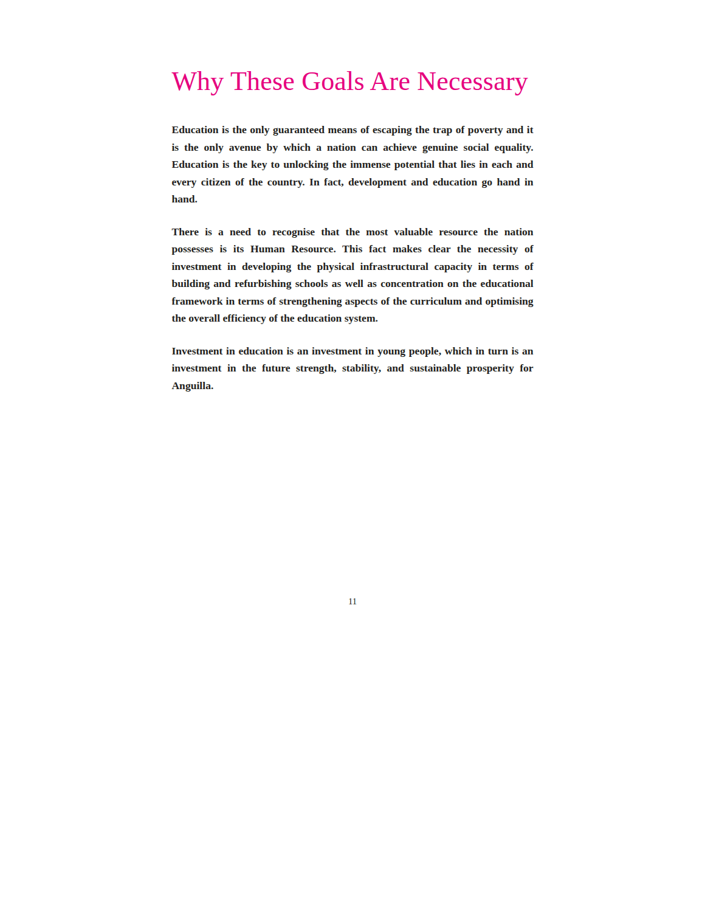Why These Goals Are Necessary
Education is the only guaranteed means of escaping the trap of poverty and it is the only avenue by which a nation can achieve genuine social equality. Education is the key to unlocking the immense potential that lies in each and every citizen of the country. In fact, development and education go hand in hand.
There is a need to recognise that the most valuable resource the nation possesses is its Human Resource. This fact makes clear the necessity of investment in developing the physical infrastructural capacity in terms of building and refurbishing schools as well as concentration on the educational framework in terms of strengthening aspects of the curriculum and optimising the overall efficiency of the education system.
Investment in education is an investment in young people, which in turn is an investment in the future strength, stability, and sustainable prosperity for Anguilla.
11